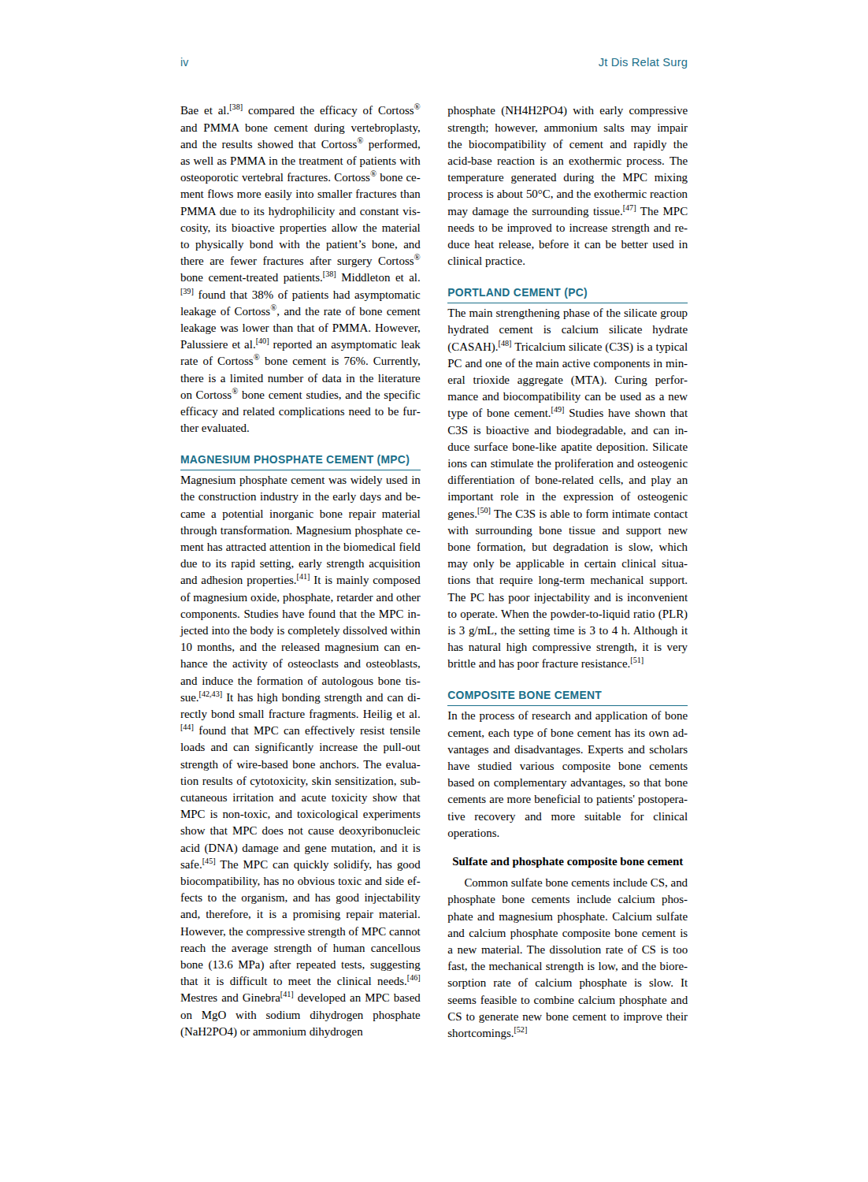iv
Jt Dis Relat Surg
Bae et al.[38] compared the efficacy of Cortoss® and PMMA bone cement during vertebroplasty, and the results showed that Cortoss® performed, as well as PMMA in the treatment of patients with osteoporotic vertebral fractures. Cortoss® bone cement flows more easily into smaller fractures than PMMA due to its hydrophilicity and constant viscosity, its bioactive properties allow the material to physically bond with the patient’s bone, and there are fewer fractures after surgery Cortoss® bone cement-treated patients.[38] Middleton et al.[39] found that 38% of patients had asymptomatic leakage of Cortoss®, and the rate of bone cement leakage was lower than that of PMMA. However, Palussiere et al.[40] reported an asymptomatic leak rate of Cortoss® bone cement is 76%. Currently, there is a limited number of data in the literature on Cortoss® bone cement studies, and the specific efficacy and related complications need to be further evaluated.
Magnesium phosphate cement (MPC)
Magnesium phosphate cement was widely used in the construction industry in the early days and became a potential inorganic bone repair material through transformation. Magnesium phosphate cement has attracted attention in the biomedical field due to its rapid setting, early strength acquisition and adhesion properties.[41] It is mainly composed of magnesium oxide, phosphate, retarder and other components. Studies have found that the MPC injected into the body is completely dissolved within 10 months, and the released magnesium can enhance the activity of osteoclasts and osteoblasts, and induce the formation of autologous bone tissue.[42,43] It has high bonding strength and can directly bond small fracture fragments. Heilig et al.[44] found that MPC can effectively resist tensile loads and can significantly increase the pull-out strength of wire-based bone anchors. The evaluation results of cytotoxicity, skin sensitization, subcutaneous irritation and acute toxicity show that MPC is non-toxic, and toxicological experiments show that MPC does not cause deoxyribonucleic acid (DNA) damage and gene mutation, and it is safe.[45] The MPC can quickly solidify, has good biocompatibility, has no obvious toxic and side effects to the organism, and has good injectability and, therefore, it is a promising repair material. However, the compressive strength of MPC cannot reach the average strength of human cancellous bone (13.6 MPa) after repeated tests, suggesting that it is difficult to meet the clinical needs.[46] Mestres and Ginebra[41] developed an MPC based on MgO with sodium dihydrogen phosphate (NaH2PO4) or ammonium dihydrogen
phosphate (NH4H2PO4) with early compressive strength; however, ammonium salts may impair the biocompatibility of cement and rapidly the acid-base reaction is an exothermic process. The temperature generated during the MPC mixing process is about 50°C, and the exothermic reaction may damage the surrounding tissue.[47] The MPC needs to be improved to increase strength and reduce heat release, before it can be better used in clinical practice.
Portland cement (PC)
The main strengthening phase of the silicate group hydrated cement is calcium silicate hydrate (CASAH).[48] Tricalcium silicate (C3S) is a typical PC and one of the main active components in mineral trioxide aggregate (MTA). Curing performance and biocompatibility can be used as a new type of bone cement.[49] Studies have shown that C3S is bioactive and biodegradable, and can induce surface bone-like apatite deposition. Silicate ions can stimulate the proliferation and osteogenic differentiation of bone-related cells, and play an important role in the expression of osteogenic genes.[50] The C3S is able to form intimate contact with surrounding bone tissue and support new bone formation, but degradation is slow, which may only be applicable in certain clinical situations that require long-term mechanical support. The PC has poor injectability and is inconvenient to operate. When the powder-to-liquid ratio (PLR) is 3 g/mL, the setting time is 3 to 4 h. Although it has natural high compressive strength, it is very brittle and has poor fracture resistance.[51]
Composite bone cement
In the process of research and application of bone cement, each type of bone cement has its own advantages and disadvantages. Experts and scholars have studied various composite bone cements based on complementary advantages, so that bone cements are more beneficial to patients' postoperative recovery and more suitable for clinical operations.
Sulfate and phosphate composite bone cement
Common sulfate bone cements include CS, and phosphate bone cements include calcium phosphate and magnesium phosphate. Calcium sulfate and calcium phosphate composite bone cement is a new material. The dissolution rate of CS is too fast, the mechanical strength is low, and the bioresorption rate of calcium phosphate is slow. It seems feasible to combine calcium phosphate and CS to generate new bone cement to improve their shortcomings.[52]